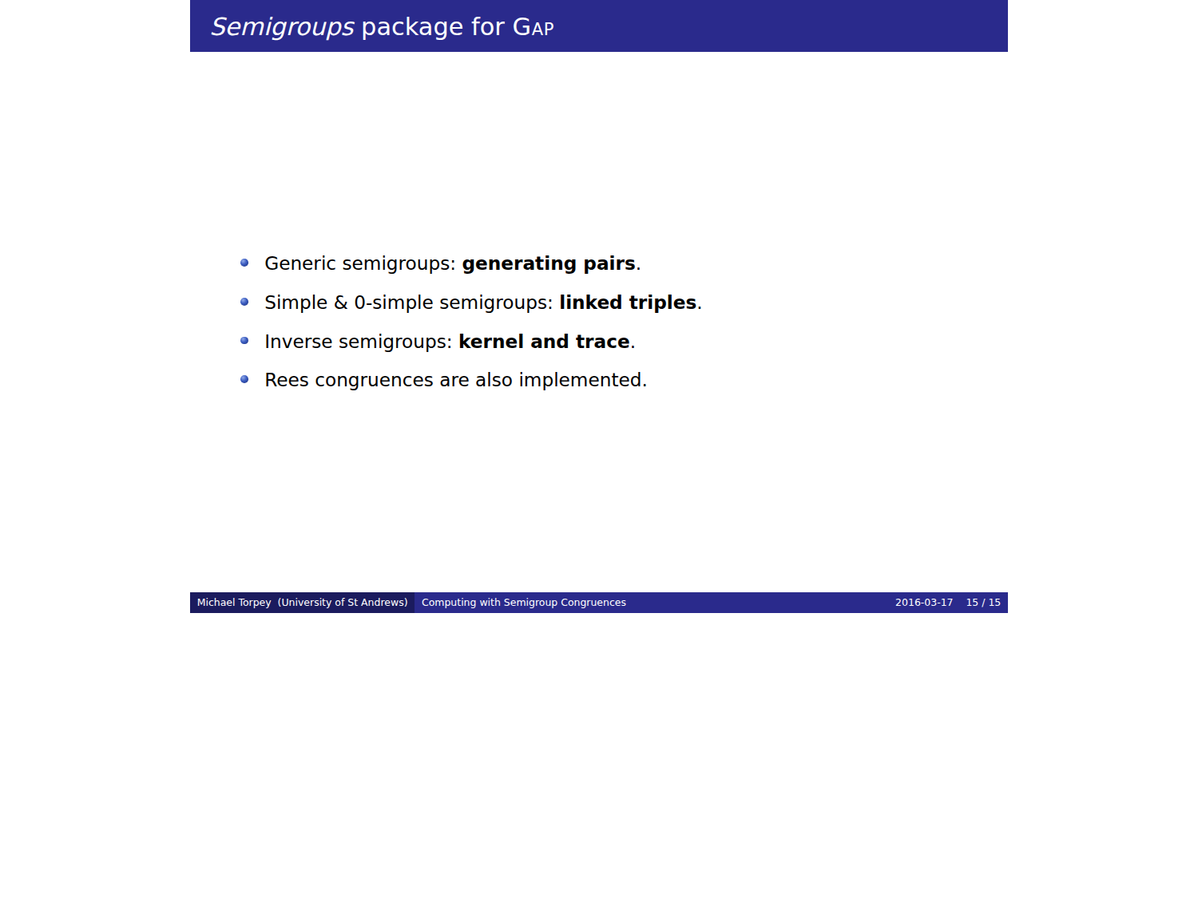Semigroups package for Gap
Generic semigroups: generating pairs.
Simple & 0-simple semigroups: linked triples.
Inverse semigroups: kernel and trace.
Rees congruences are also implemented.
Michael Torpey (University of St Andrews)
Computing with Semigroup Congruences
2016-03-17 15 / 15